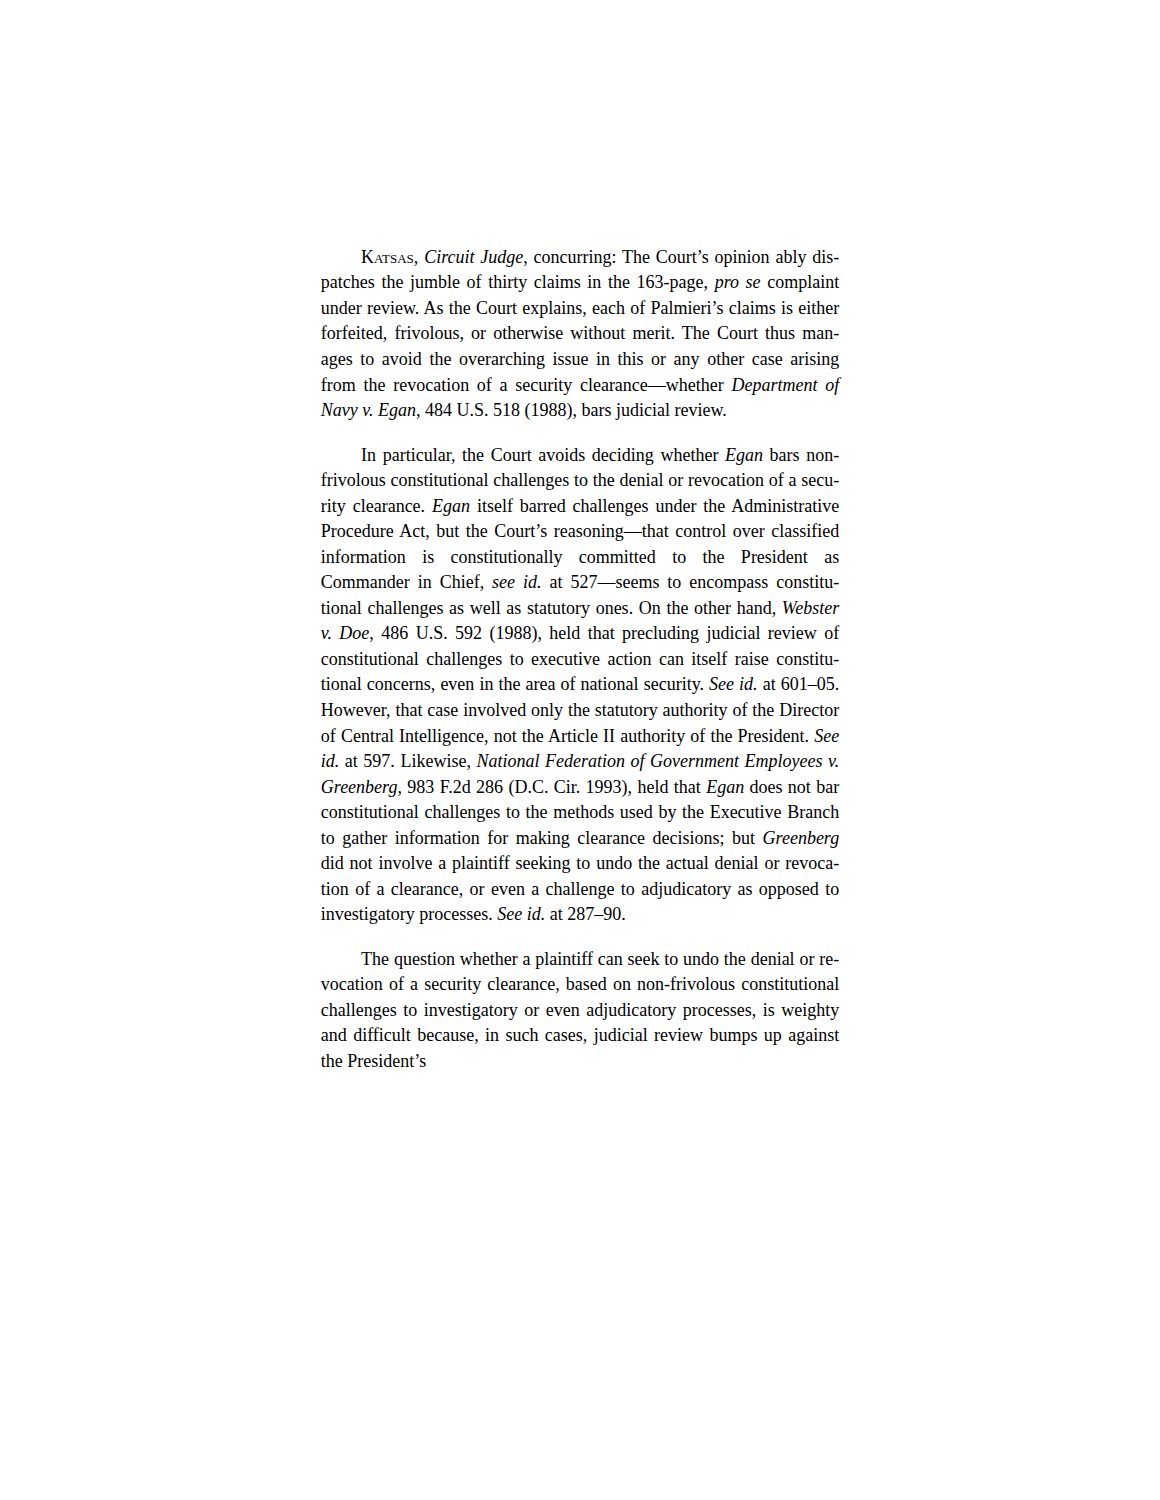Katsas, Circuit Judge, concurring: The Court’s opinion ably dispatches the jumble of thirty claims in the 163-page, pro se complaint under review. As the Court explains, each of Palmieri’s claims is either forfeited, frivolous, or otherwise without merit. The Court thus manages to avoid the overarching issue in this or any other case arising from the revocation of a security clearance—whether Department of Navy v. Egan, 484 U.S. 518 (1988), bars judicial review.
In particular, the Court avoids deciding whether Egan bars non-frivolous constitutional challenges to the denial or revocation of a security clearance. Egan itself barred challenges under the Administrative Procedure Act, but the Court’s reasoning—that control over classified information is constitutionally committed to the President as Commander in Chief, see id. at 527—seems to encompass constitutional challenges as well as statutory ones. On the other hand, Webster v. Doe, 486 U.S. 592 (1988), held that precluding judicial review of constitutional challenges to executive action can itself raise constitutional concerns, even in the area of national security. See id. at 601–05. However, that case involved only the statutory authority of the Director of Central Intelligence, not the Article II authority of the President. See id. at 597. Likewise, National Federation of Government Employees v. Greenberg, 983 F.2d 286 (D.C. Cir. 1993), held that Egan does not bar constitutional challenges to the methods used by the Executive Branch to gather information for making clearance decisions; but Greenberg did not involve a plaintiff seeking to undo the actual denial or revocation of a clearance, or even a challenge to adjudicatory as opposed to investigatory processes. See id. at 287–90.
The question whether a plaintiff can seek to undo the denial or revocation of a security clearance, based on non-frivolous constitutional challenges to investigatory or even adjudicatory processes, is weighty and difficult because, in such cases, judicial review bumps up against the President’s